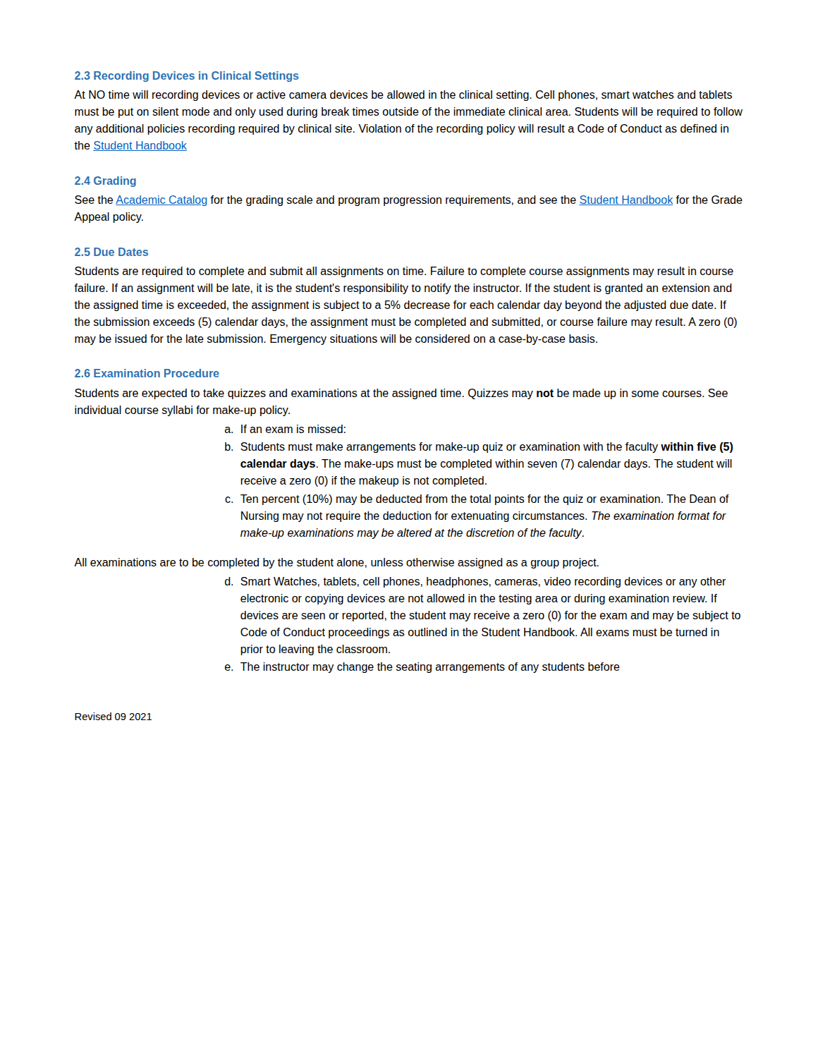2.3 Recording Devices in Clinical Settings
At NO time will recording devices or active camera devices be allowed in the clinical setting. Cell phones, smart watches and tablets must be put on silent mode and only used during break times outside of the immediate clinical area. Students will be required to follow any additional policies recording required by clinical site. Violation of the recording policy will result a Code of Conduct as defined in the Student Handbook
2.4 Grading
See the Academic Catalog for the grading scale and program progression requirements, and see the Student Handbook for the Grade Appeal policy.
2.5 Due Dates
Students are required to complete and submit all assignments on time. Failure to complete course assignments may result in course failure. If an assignment will be late, it is the student's responsibility to notify the instructor. If the student is granted an extension and the assigned time is exceeded, the assignment is subject to a 5% decrease for each calendar day beyond the adjusted due date. If the submission exceeds (5) calendar days, the assignment must be completed and submitted, or course failure may result. A zero (0) may be issued for the late submission. Emergency situations will be considered on a case-by-case basis.
2.6 Examination Procedure
Students are expected to take quizzes and examinations at the assigned time. Quizzes may not be made up in some courses. See individual course syllabi for make-up policy.
If an exam is missed:
Students must make arrangements for make-up quiz or examination with the faculty within five (5) calendar days. The make-ups must be completed within seven (7) calendar days. The student will receive a zero (0) if the makeup is not completed.
Ten percent (10%) may be deducted from the total points for the quiz or examination. The Dean of Nursing may not require the deduction for extenuating circumstances. The examination format for make-up examinations may be altered at the discretion of the faculty.
All examinations are to be completed by the student alone, unless otherwise assigned as a group project.
Smart Watches, tablets, cell phones, headphones, cameras, video recording devices or any other electronic or copying devices are not allowed in the testing area or during examination review. If devices are seen or reported, the student may receive a zero (0) for the exam and may be subject to Code of Conduct proceedings as outlined in the Student Handbook. All exams must be turned in prior to leaving the classroom.
The instructor may change the seating arrangements of any students before
Revised 09 2021